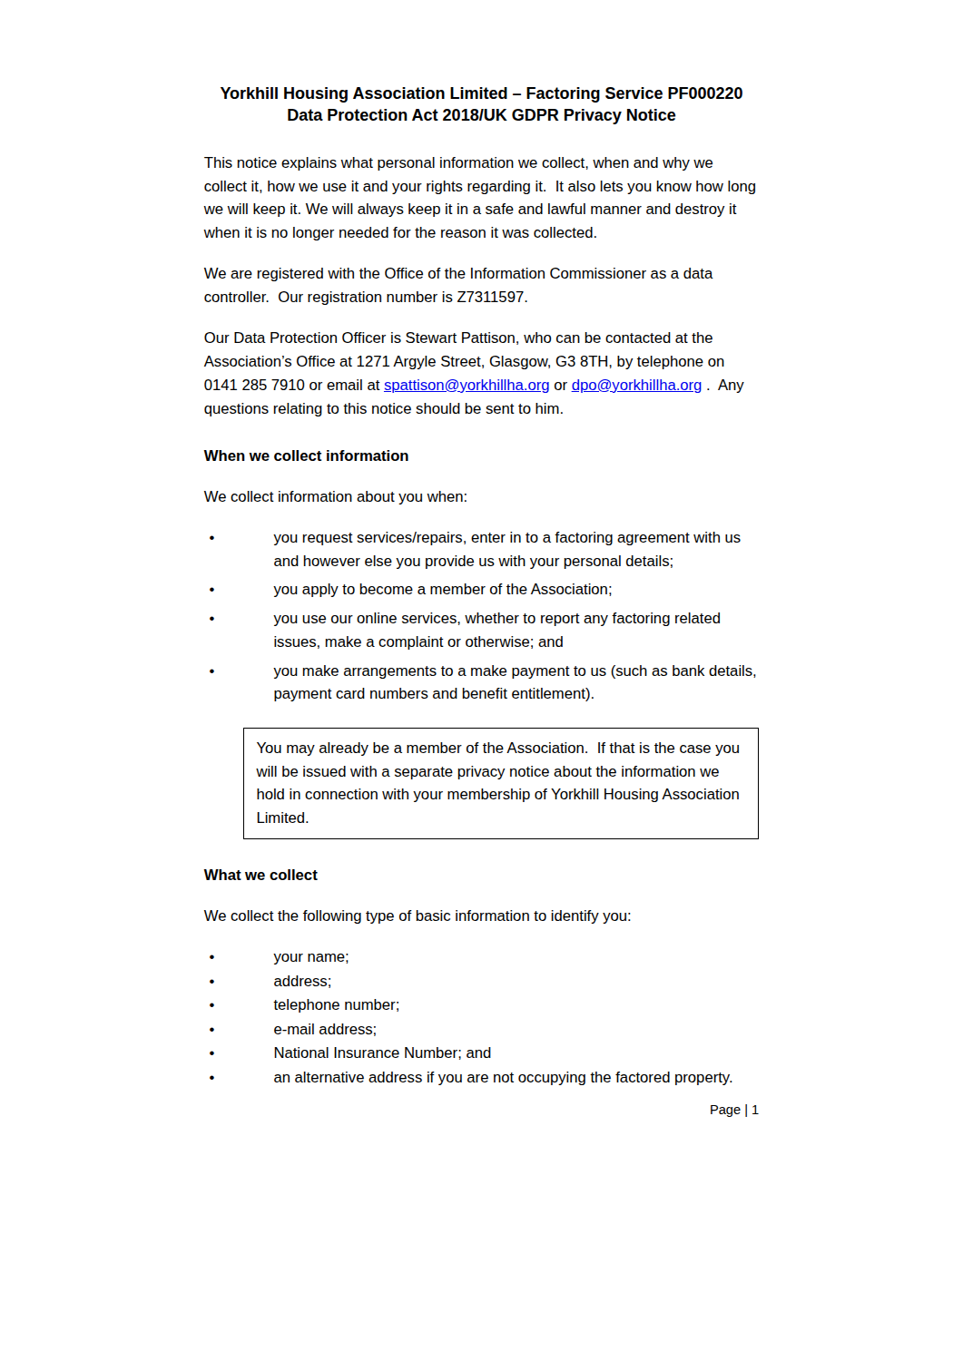Yorkhill Housing Association Limited – Factoring Service PF000220
Data Protection Act 2018/UK GDPR Privacy Notice
This notice explains what personal information we collect, when and why we collect it, how we use it and your rights regarding it. It also lets you know how long we will keep it. We will always keep it in a safe and lawful manner and destroy it when it is no longer needed for the reason it was collected.
We are registered with the Office of the Information Commissioner as a data controller. Our registration number is Z7311597.
Our Data Protection Officer is Stewart Pattison, who can be contacted at the Association’s Office at 1271 Argyle Street, Glasgow, G3 8TH, by telephone on 0141 285 7910 or email at spattison@yorkhillha.org or dpo@yorkhillha.org . Any questions relating to this notice should be sent to him.
When we collect information
We collect information about you when:
you request services/repairs, enter in to a factoring agreement with us and however else you provide us with your personal details;
you apply to become a member of the Association;
you use our online services, whether to report any factoring related issues, make a complaint or otherwise; and
you make arrangements to a make payment to us (such as bank details, payment card numbers and benefit entitlement).
You may already be a member of the Association. If that is the case you will be issued with a separate privacy notice about the information we hold in connection with your membership of Yorkhill Housing Association Limited.
What we collect
We collect the following type of basic information to identify you:
your name;
address;
telephone number;
e-mail address;
National Insurance Number; and
an alternative address if you are not occupying the factored property.
Page | 1